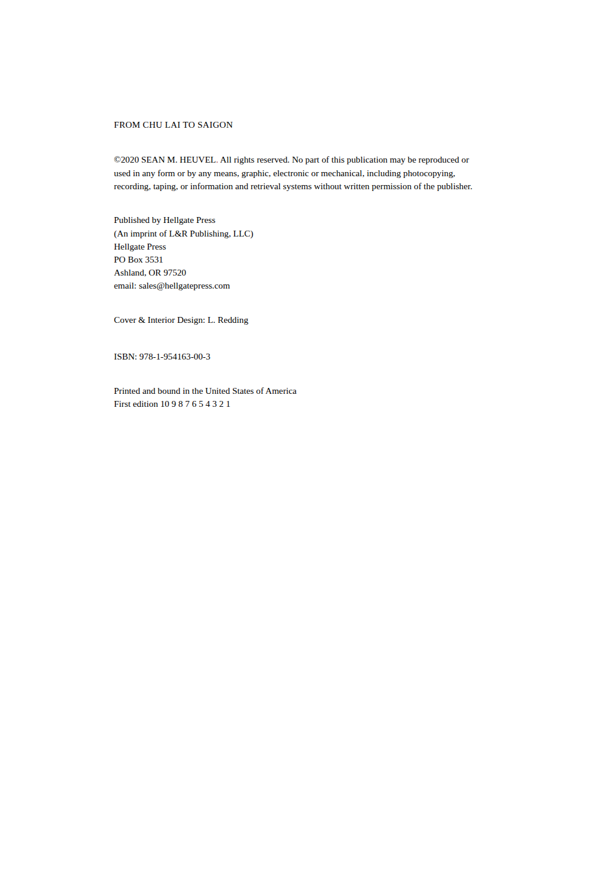FROM CHU LAI TO SAIGON
©2020 SEAN M. HEUVEL. All rights reserved. No part of this publication may be reproduced or used in any form or by any means, graphic, electronic or mechanical, including photocopying, recording, taping, or information and retrieval systems without written permission of the publisher.
Published by Hellgate Press
(An imprint of L&R Publishing, LLC)
Hellgate Press
PO Box 3531
Ashland, OR 97520
email: sales@hellgatepress.com
Cover & Interior Design: L. Redding
ISBN: 978-1-954163-00-3
Printed and bound in the United States of America
First edition 10 9 8 7 6 5 4 3 2 1